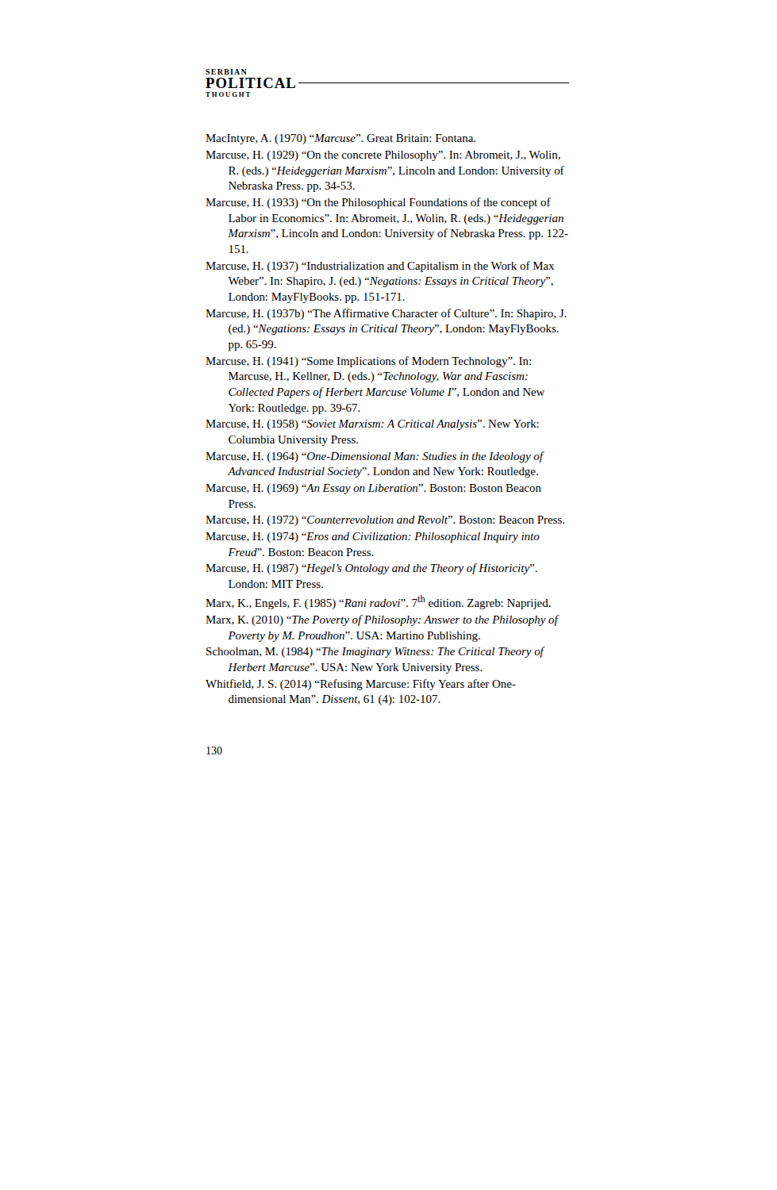SERBIAN
POLITICAL
THOUGHT
MacIntyre, A. (1970) “Marcuse”. Great Britain: Fontana.
Marcuse, H. (1929) “On the concrete Philosophy”. In: Abromeit, J., Wolin, R. (eds.) “Heideggerian Marxism”, Lincoln and London: University of Nebraska Press. pp. 34-53.
Marcuse, H. (1933) “On the Philosophical Foundations of the concept of Labor in Economics”. In: Abromeit, J., Wolin, R. (eds.) “Heideggerian Marxism”, Lincoln and London: University of Nebraska Press. pp. 122-151.
Marcuse, H. (1937) “Industrialization and Capitalism in the Work of Max Weber”. In: Shapiro, J. (ed.) “Negations: Essays in Critical Theory”, London: MayFlyBooks. pp. 151-171.
Marcuse, H. (1937b) “The Affirmative Character of Culture”. In: Shapiro, J. (ed.) “Negations: Essays in Critical Theory”, London: MayFlyBooks. pp. 65-99.
Marcuse, H. (1941) “Some Implications of Modern Technology”. In: Marcuse, H., Kellner, D. (eds.) “Technology, War and Fascism: Collected Papers of Herbert Marcuse Volume I”, London and New York: Routledge. pp. 39-67.
Marcuse, H. (1958) “Soviet Marxism: A Critical Analysis”. New York: Columbia University Press.
Marcuse, H. (1964) “One-Dimensional Man: Studies in the Ideology of Advanced Industrial Society”. London and New York: Routledge.
Marcuse, H. (1969) “An Essay on Liberation”. Boston: Boston Beacon Press.
Marcuse, H. (1972) “Counterrevolution and Revolt”. Boston: Beacon Press.
Marcuse, H. (1974) “Eros and Civilization: Philosophical Inquiry into Freud”. Boston: Beacon Press.
Marcuse, H. (1987) “Hegel’s Ontology and the Theory of Historicity”. London: MIT Press.
Marx, K., Engels, F. (1985) “Rani radovi”. 7th edition. Zagreb: Naprijed.
Marx, K. (2010) “The Poverty of Philosophy: Answer to the Philosophy of Poverty by M. Proudhon”. USA: Martino Publishing.
Schoolman, M. (1984) “The Imaginary Witness: The Critical Theory of Herbert Marcuse”. USA: New York University Press.
Whitfield, J. S. (2014) “Refusing Marcuse: Fifty Years after One-dimensional Man”. Dissent, 61 (4): 102-107.
130